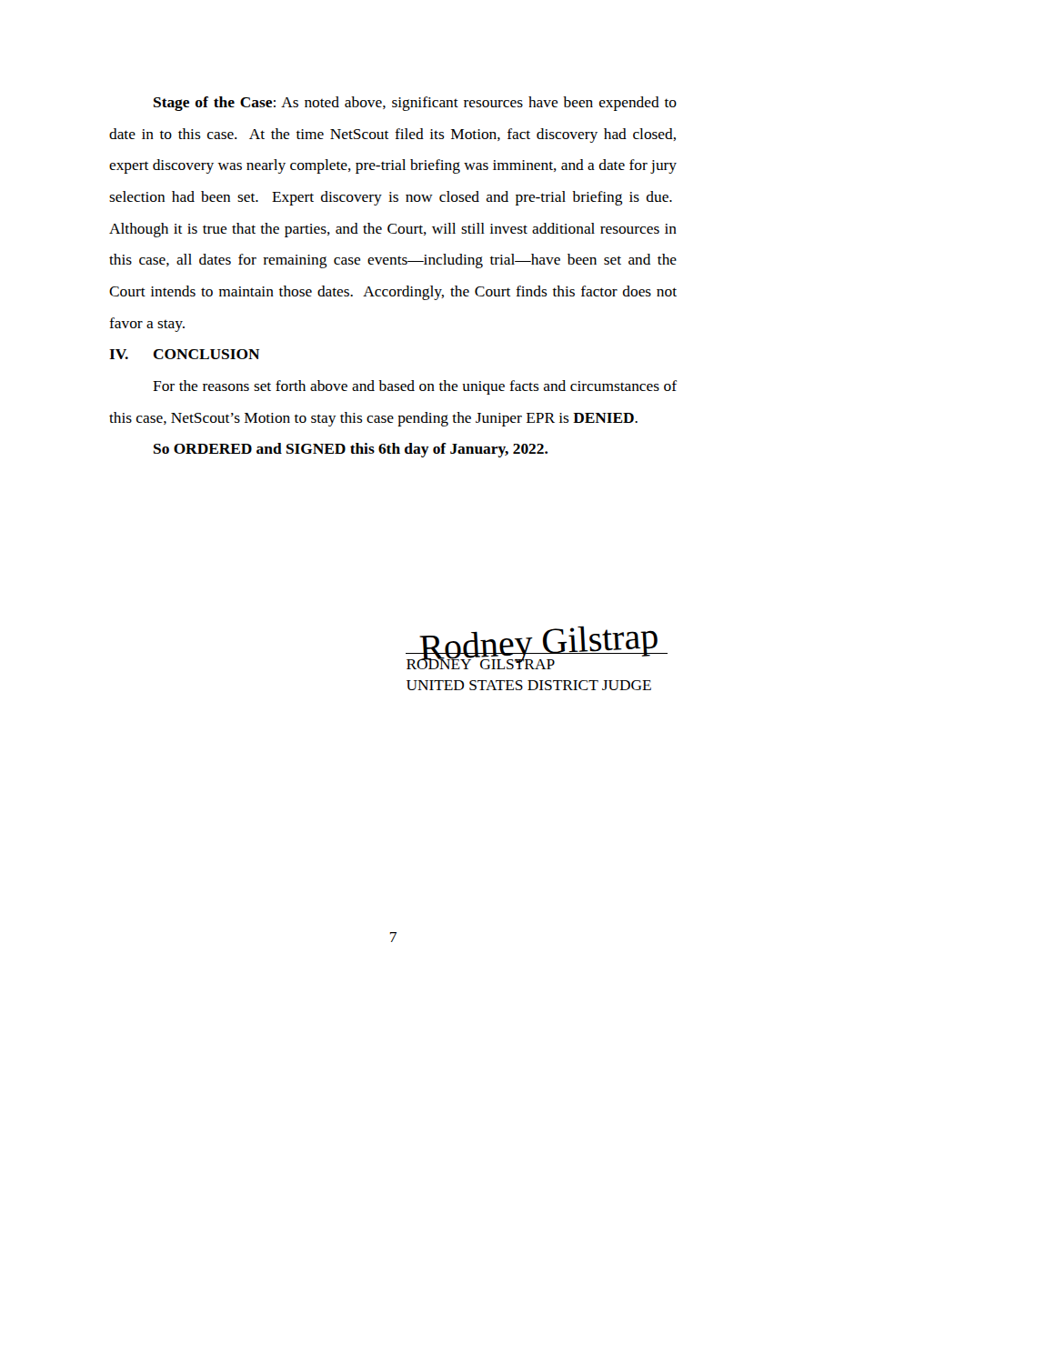Stage of the Case: As noted above, significant resources have been expended to date in to this case. At the time NetScout filed its Motion, fact discovery had closed, expert discovery was nearly complete, pre-trial briefing was imminent, and a date for jury selection had been set. Expert discovery is now closed and pre-trial briefing is due. Although it is true that the parties, and the Court, will still invest additional resources in this case, all dates for remaining case events—including trial—have been set and the Court intends to maintain those dates. Accordingly, the Court finds this factor does not favor a stay.
IV. CONCLUSION
For the reasons set forth above and based on the unique facts and circumstances of this case, NetScout’s Motion to stay this case pending the Juniper EPR is DENIED.
So ORDERED and SIGNED this 6th day of January, 2022.
Rodney Gilstrap
RODNEY GILSTRAP
UNITED STATES DISTRICT JUDGE
7